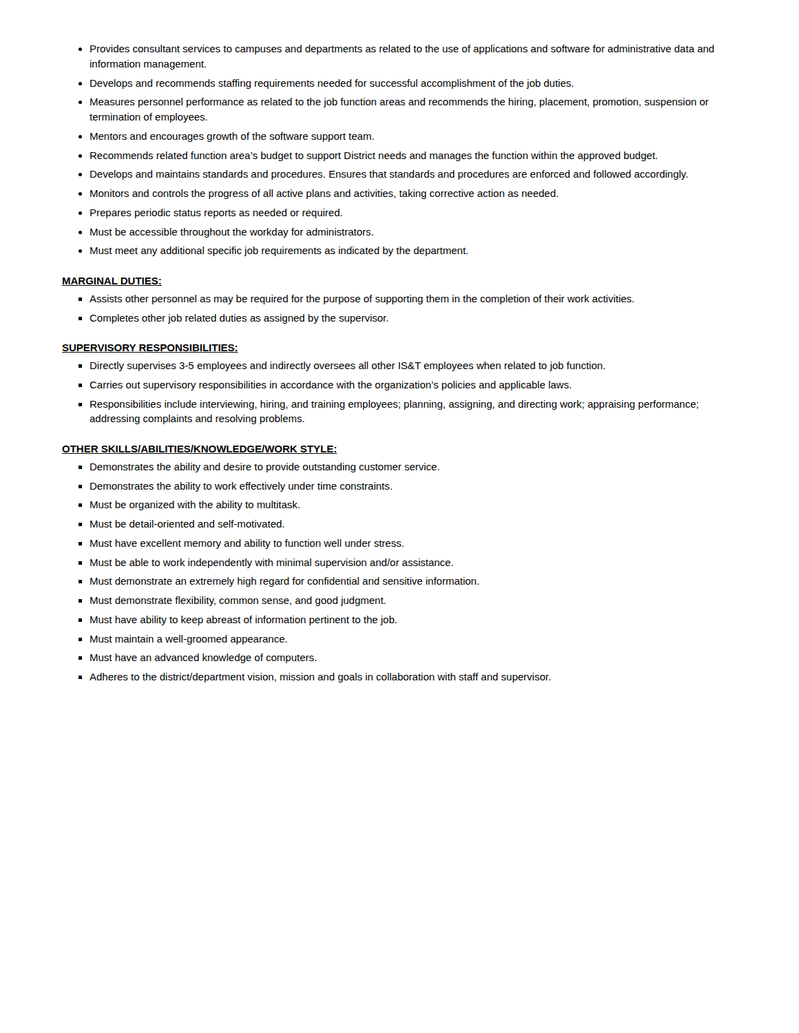Provides consultant services to campuses and departments as related to the use of applications and software for administrative data and information management.
Develops and recommends staffing requirements needed for successful accomplishment of the job duties.
Measures personnel performance as related to the job function areas and recommends the hiring, placement, promotion, suspension or termination of employees.
Mentors and encourages growth of the software support team.
Recommends related function area’s budget to support District needs and manages the function within the approved budget.
Develops and maintains standards and procedures. Ensures that standards and procedures are enforced and followed accordingly.
Monitors and controls the progress of all active plans and activities, taking corrective action as needed.
Prepares periodic status reports as needed or required.
Must be accessible throughout the workday for administrators.
Must meet any additional specific job requirements as indicated by the department.
MARGINAL DUTIES:
Assists other personnel as may be required for the purpose of supporting them in the completion of their work activities.
Completes other job related duties as assigned by the supervisor.
SUPERVISORY RESPONSIBILITIES:
Directly supervises 3-5 employees and indirectly oversees all other IS&T employees when related to job function.
Carries out supervisory responsibilities in accordance with the organization’s policies and applicable laws.
Responsibilities include interviewing, hiring, and training employees; planning, assigning, and directing work; appraising performance; addressing complaints and resolving problems.
OTHER SKILLS/ABILITIES/KNOWLEDGE/WORK STYLE:
Demonstrates the ability and desire to provide outstanding customer service.
Demonstrates the ability to work effectively under time constraints.
Must be organized with the ability to multitask.
Must be detail-oriented and self-motivated.
Must have excellent memory and ability to function well under stress.
Must be able to work independently with minimal supervision and/or assistance.
Must demonstrate an extremely high regard for confidential and sensitive information.
Must demonstrate flexibility, common sense, and good judgment.
Must have ability to keep abreast of information pertinent to the job.
Must maintain a well-groomed appearance.
Must have an advanced knowledge of computers.
Adheres to the district/department vision, mission and goals in collaboration with staff and supervisor.